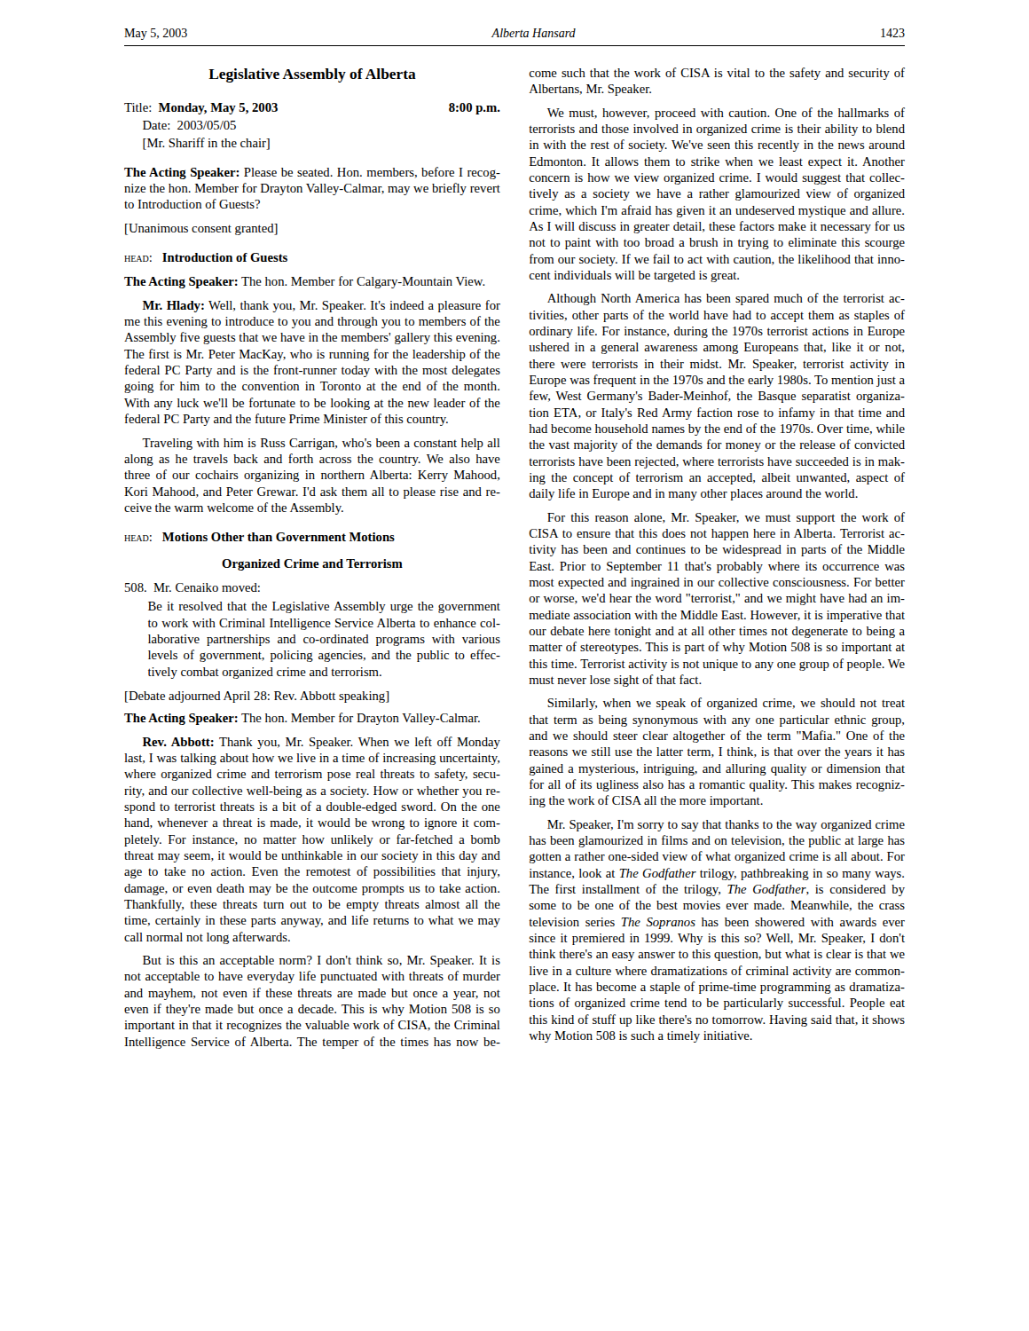May 5, 2003 Alberta Hansard 1423
Legislative Assembly of Alberta
Title: Monday, May 5, 2003 8:00 p.m.
Date: 2003/05/05
[Mr. Shariff in the chair]
The Acting Speaker: Please be seated. Hon. members, before I recognize the hon. Member for Drayton Valley-Calmar, may we briefly revert to Introduction of Guests?
[Unanimous consent granted]
head: Introduction of Guests
The Acting Speaker: The hon. Member for Calgary-Mountain View.
Mr. Hlady: Well, thank you, Mr. Speaker. It's indeed a pleasure for me this evening to introduce to you and through you to members of the Assembly five guests that we have in the members' gallery this evening. The first is Mr. Peter MacKay, who is running for the leadership of the federal PC Party and is the front-runner today with the most delegates going for him to the convention in Toronto at the end of the month. With any luck we'll be fortunate to be looking at the new leader of the federal PC Party and the future Prime Minister of this country.
Traveling with him is Russ Carrigan, who's been a constant help all along as he travels back and forth across the country. We also have three of our cochairs organizing in northern Alberta: Kerry Mahood, Kori Mahood, and Peter Grewar. I'd ask them all to please rise and receive the warm welcome of the Assembly.
head: Motions Other than Government Motions
Organized Crime and Terrorism
508. Mr. Cenaiko moved:
Be it resolved that the Legislative Assembly urge the government to work with Criminal Intelligence Service Alberta to enhance collaborative partnerships and co-ordinated programs with various levels of government, policing agencies, and the public to effectively combat organized crime and terrorism.
[Debate adjourned April 28: Rev. Abbott speaking]
The Acting Speaker: The hon. Member for Drayton Valley-Calmar.
Rev. Abbott: Thank you, Mr. Speaker. When we left off Monday last, I was talking about how we live in a time of increasing uncertainty, where organized crime and terrorism pose real threats to safety, security, and our collective well-being as a society. How or whether you respond to terrorist threats is a bit of a double-edged sword. On the one hand, whenever a threat is made, it would be wrong to ignore it completely. For instance, no matter how unlikely or far-fetched a bomb threat may seem, it would be unthinkable in our society in this day and age to take no action. Even the remotest of possibilities that injury, damage, or even death may be the outcome prompts us to take action. Thankfully, these threats turn out to be empty threats almost all the time, certainly in these parts anyway, and life returns to what we may call normal not long afterwards.
But is this an acceptable norm? I don't think so, Mr. Speaker. It is not acceptable to have everyday life punctuated with threats of murder and mayhem, not even if these threats are made but once a year, not even if they're made but once a decade. This is why Motion 508 is so important in that it recognizes the valuable work of CISA, the Criminal Intelligence Service of Alberta. The temper of the times has now become such that the work of CISA is vital to the safety and security of Albertans, Mr. Speaker.
We must, however, proceed with caution. One of the hallmarks of terrorists and those involved in organized crime is their ability to blend in with the rest of society. We've seen this recently in the news around Edmonton. It allows them to strike when we least expect it. Another concern is how we view organized crime. I would suggest that collectively as a society we have a rather glamourized view of organized crime, which I'm afraid has given it an undeserved mystique and allure. As I will discuss in greater detail, these factors make it necessary for us not to paint with too broad a brush in trying to eliminate this scourge from our society. If we fail to act with caution, the likelihood that innocent individuals will be targeted is great.
Although North America has been spared much of the terrorist activities, other parts of the world have had to accept them as staples of ordinary life. For instance, during the 1970s terrorist actions in Europe ushered in a general awareness among Europeans that, like it or not, there were terrorists in their midst. Mr. Speaker, terrorist activity in Europe was frequent in the 1970s and the early 1980s. To mention just a few, West Germany's Bader-Meinhof, the Basque separatist organization ETA, or Italy's Red Army faction rose to infamy in that time and had become household names by the end of the 1970s. Over time, while the vast majority of the demands for money or the release of convicted terrorists have been rejected, where terrorists have succeeded is in making the concept of terrorism an accepted, albeit unwanted, aspect of daily life in Europe and in many other places around the world.
For this reason alone, Mr. Speaker, we must support the work of CISA to ensure that this does not happen here in Alberta. Terrorist activity has been and continues to be widespread in parts of the Middle East. Prior to September 11 that's probably where its occurrence was most expected and ingrained in our collective consciousness. For better or worse, we'd hear the word "terrorist," and we might have had an immediate association with the Middle East. However, it is imperative that our debate here tonight and at all other times not degenerate to being a matter of stereotypes. This is part of why Motion 508 is so important at this time. Terrorist activity is not unique to any one group of people. We must never lose sight of that fact.
Similarly, when we speak of organized crime, we should not treat that term as being synonymous with any one particular ethnic group, and we should steer clear altogether of the term "Mafia." One of the reasons we still use the latter term, I think, is that over the years it has gained a mysterious, intriguing, and alluring quality or dimension that for all of its ugliness also has a romantic quality. This makes recognizing the work of CISA all the more important.
Mr. Speaker, I'm sorry to say that thanks to the way organized crime has been glamourized in films and on television, the public at large has gotten a rather one-sided view of what organized crime is all about. For instance, look at The Godfather trilogy, pathbreaking in so many ways. The first installment of the trilogy, The Godfather, is considered by some to be one of the best movies ever made. Meanwhile, the crass television series The Sopranos has been showered with awards ever since it premiered in 1999. Why is this so? Well, Mr. Speaker, I don't think there's an easy answer to this question, but what is clear is that we live in a culture where dramatizations of criminal activity are commonplace. It has become a staple of prime-time programming as dramatizations of organized crime tend to be particularly successful. People eat this kind of stuff up like there's no tomorrow. Having said that, it shows why Motion 508 is such a timely initiative.